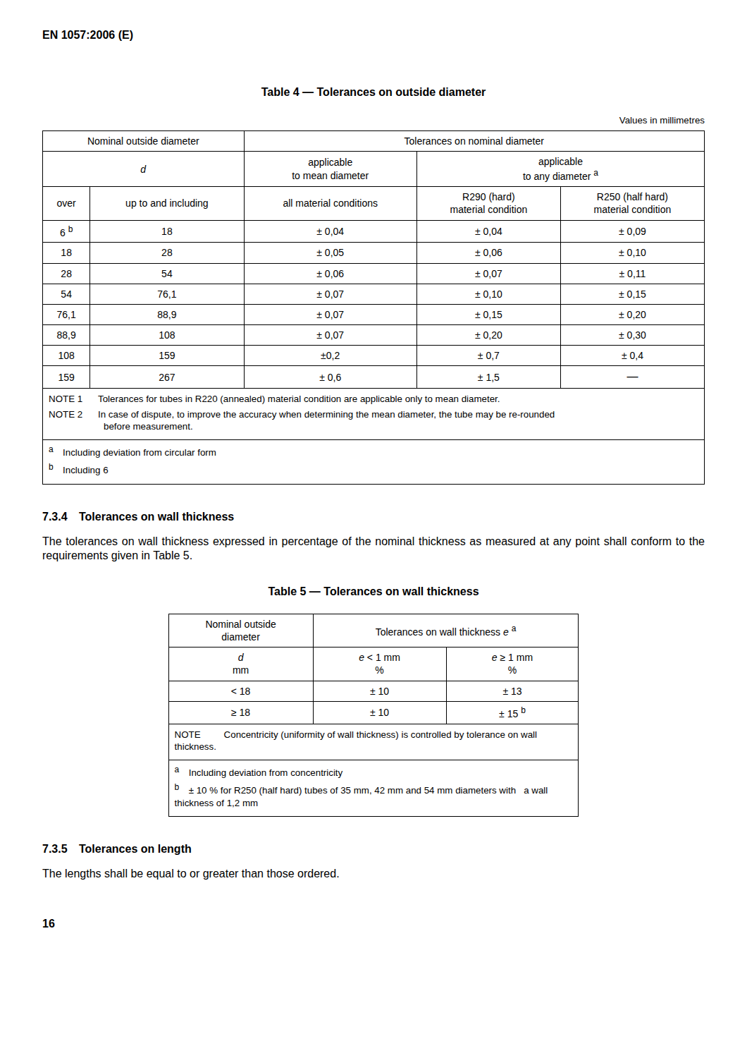EN 1057:2006 (E)
Table 4 — Tolerances on outside diameter
Values in millimetres
| Nominal outside diameter | Tolerances on nominal diameter |
| --- | --- |
| d | applicable to mean diameter | applicable to any diameter a |
| over | up to and including | all material conditions | R290 (hard) material condition | R250 (half hard) material condition |
| 6 b | 18 | ± 0,04 | ± 0,04 | ± 0,09 |
| 18 | 28 | ± 0,05 | ± 0,06 | ± 0,10 |
| 28 | 54 | ± 0,06 | ± 0,07 | ± 0,11 |
| 54 | 76,1 | ± 0,07 | ± 0,10 | ± 0,15 |
| 76,1 | 88,9 | ± 0,07 | ± 0,15 | ± 0,20 |
| 88,9 | 108 | ± 0,07 | ± 0,20 | ± 0,30 |
| 108 | 159 | ±0,2 | ± 0,7 | ± 0,4 |
| 159 | 267 | ± 0,6 | ± 1,5 | — |
| NOTE 1 Tolerances for tubes in R220 (annealed) material condition are applicable only to mean diameter. NOTE 2 In case of dispute, to improve the accuracy when determining the mean diameter, the tube may be re-rounded before measurement. |
| a Including deviation from circular form b Including 6 |
7.3.4 Tolerances on wall thickness
The tolerances on wall thickness expressed in percentage of the nominal thickness as measured at any point shall conform to the requirements given in Table 5.
Table 5 — Tolerances on wall thickness
| Nominal outside diameter | Tolerances on wall thickness e a |
| --- | --- |
| d mm | e < 1 mm % | e ≥ 1 mm % |
| < 18 | ± 10 | ± 13 |
| ≥ 18 | ± 10 | ± 15 b |
| NOTE Concentricity (uniformity of wall thickness) is controlled by tolerance on wall thickness. |
| a Including deviation from concentricity b ± 10 % for R250 (half hard) tubes of 35 mm, 42 mm and 54 mm diameters with a wall thickness of 1,2 mm |
7.3.5 Tolerances on length
The lengths shall be equal to or greater than those ordered.
16